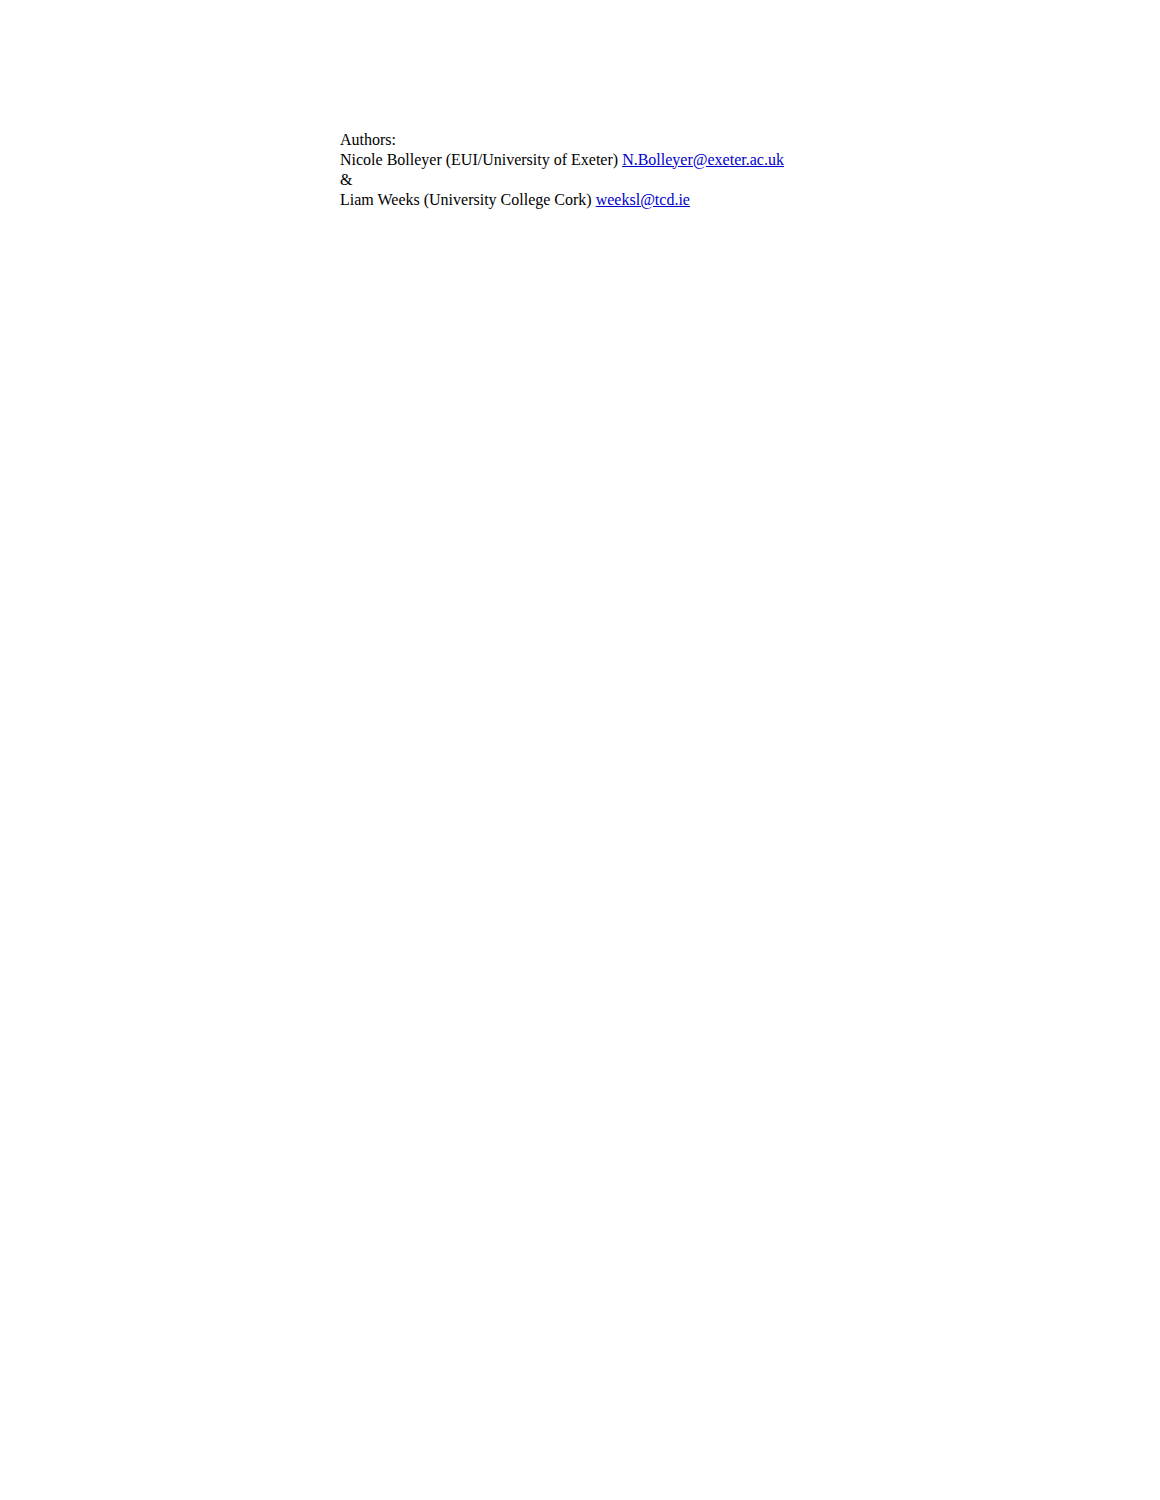Authors:
Nicole Bolleyer (EUI/University of Exeter) N.Bolleyer@exeter.ac.uk
&
Liam Weeks (University College Cork) weeksl@tcd.ie